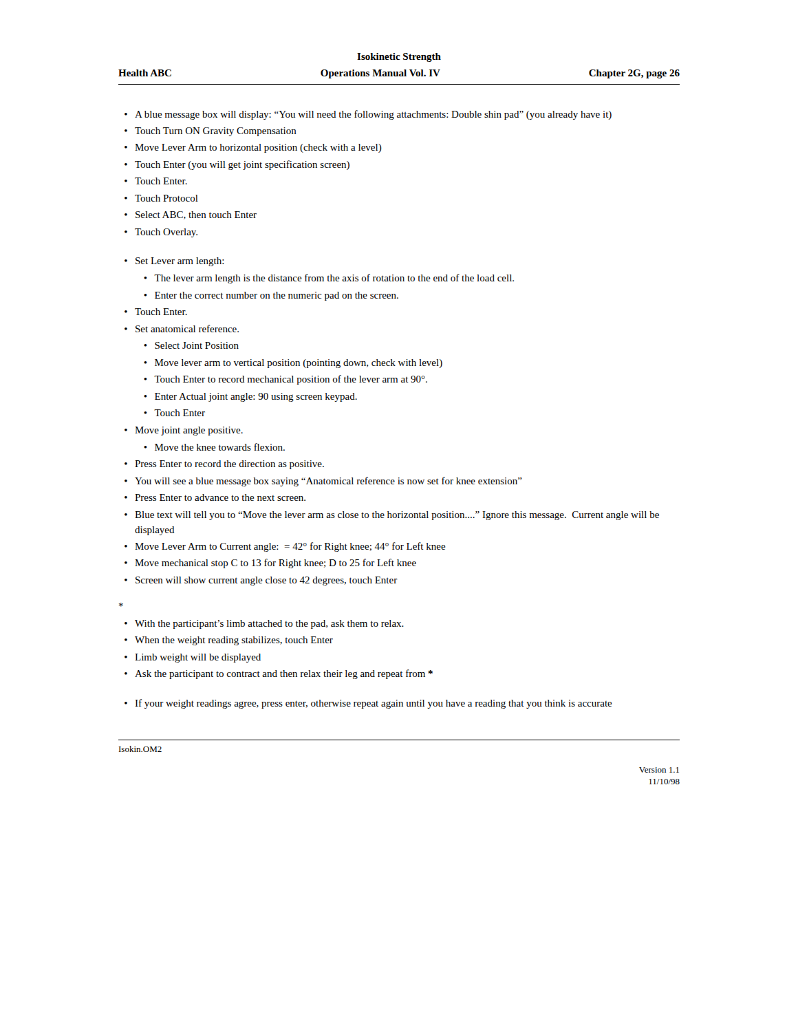Isokinetic Strength
Health ABC Operations Manual Vol. IV Chapter 2G, page 26
A blue message box will display: “You will need the following attachments: Double shin pad” (you already have it)
Touch Turn ON Gravity Compensation
Move Lever Arm to horizontal position (check with a level)
Touch Enter (you will get joint specification screen)
Touch Enter.
Touch Protocol
Select ABC, then touch Enter
Touch Overlay.
Set Lever arm length:
The lever arm length is the distance from the axis of rotation to the end of the load cell.
Enter the correct number on the numeric pad on the screen.
Touch Enter.
Set anatomical reference.
Select Joint Position
Move lever arm to vertical position (pointing down, check with level)
Touch Enter to record mechanical position of the lever arm at 90°.
Enter Actual joint angle: 90 using screen keypad.
Touch Enter
Move joint angle positive.
Move the knee towards flexion.
Press Enter to record the direction as positive.
You will see a blue message box saying “Anatomical reference is now set for knee extension”
Press Enter to advance to the next screen.
Blue text will tell you to “Move the lever arm as close to the horizontal position....” Ignore this message. Current angle will be displayed
Move Lever Arm to Current angle: = 42° for Right knee; 44° for Left knee
Move mechanical stop C to 13 for Right knee; D to 25 for Left knee
Screen will show current angle close to 42 degrees, touch Enter
*
With the participant’s limb attached to the pad, ask them to relax.
When the weight reading stabilizes, touch Enter
Limb weight will be displayed
Ask the participant to contract and then relax their leg and repeat from *
If your weight readings agree, press enter, otherwise repeat again until you have a reading that you think is accurate
Isokin.OM2
Version 1.1
11/10/98